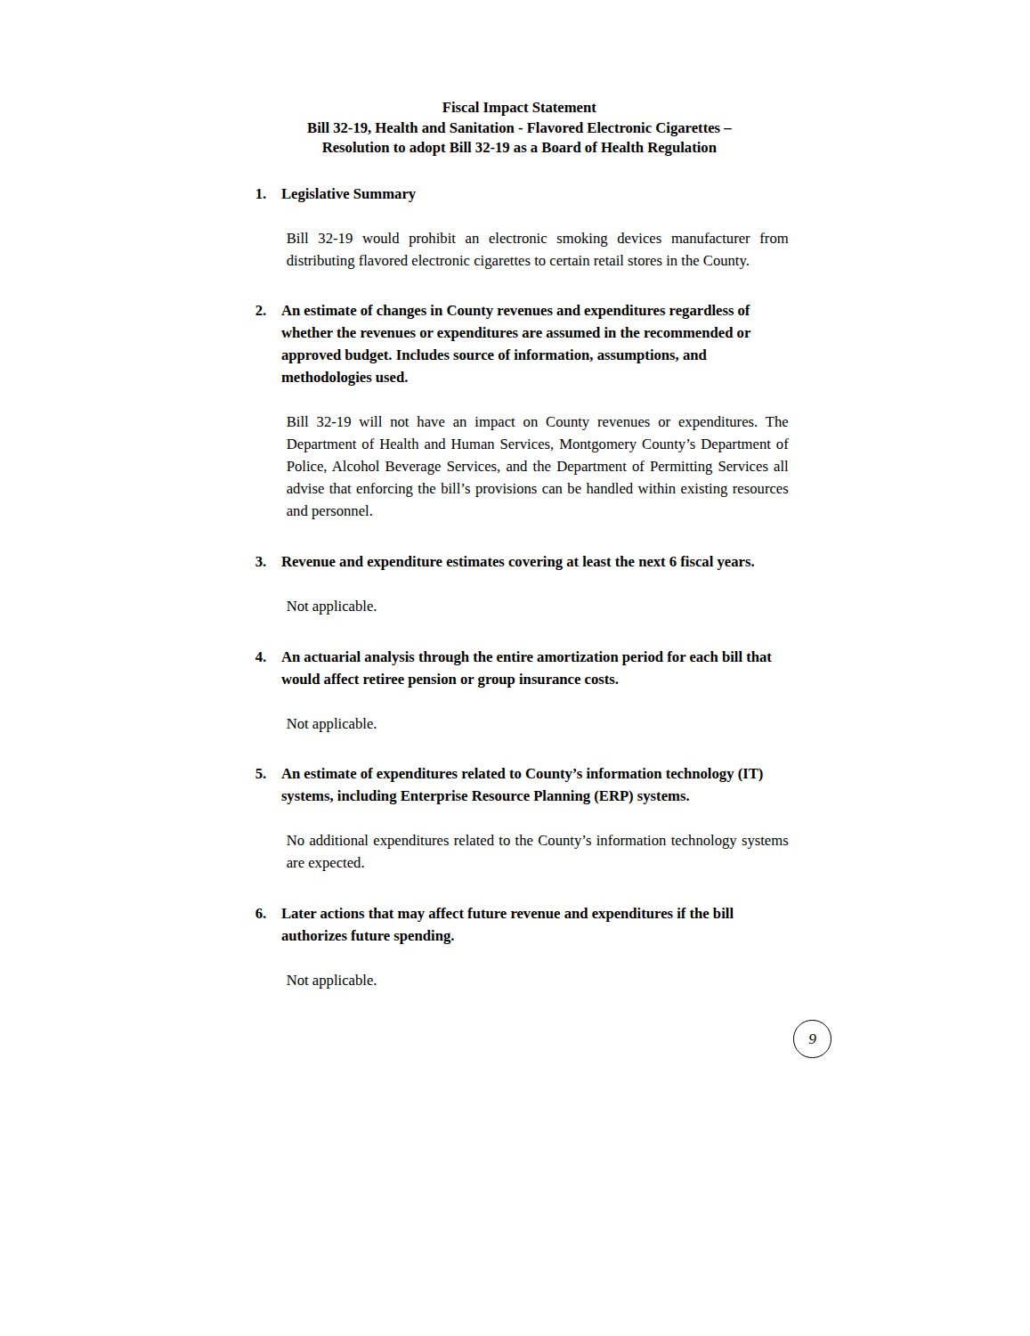Fiscal Impact Statement Bill 32-19, Health and Sanitation - Flavored Electronic Cigarettes – Resolution to adopt Bill 32-19 as a Board of Health Regulation
Legislative Summary
Bill 32-19 would prohibit an electronic smoking devices manufacturer from distributing flavored electronic cigarettes to certain retail stores in the County.
An estimate of changes in County revenues and expenditures regardless of whether the revenues or expenditures are assumed in the recommended or approved budget. Includes source of information, assumptions, and methodologies used.
Bill 32-19 will not have an impact on County revenues or expenditures. The Department of Health and Human Services, Montgomery County’s Department of Police, Alcohol Beverage Services, and the Department of Permitting Services all advise that enforcing the bill’s provisions can be handled within existing resources and personnel.
Revenue and expenditure estimates covering at least the next 6 fiscal years.
Not applicable.
An actuarial analysis through the entire amortization period for each bill that would affect retiree pension or group insurance costs.
Not applicable.
An estimate of expenditures related to County’s information technology (IT) systems, including Enterprise Resource Planning (ERP) systems.
No additional expenditures related to the County’s information technology systems are expected.
Later actions that may affect future revenue and expenditures if the bill authorizes future spending.
Not applicable.
9